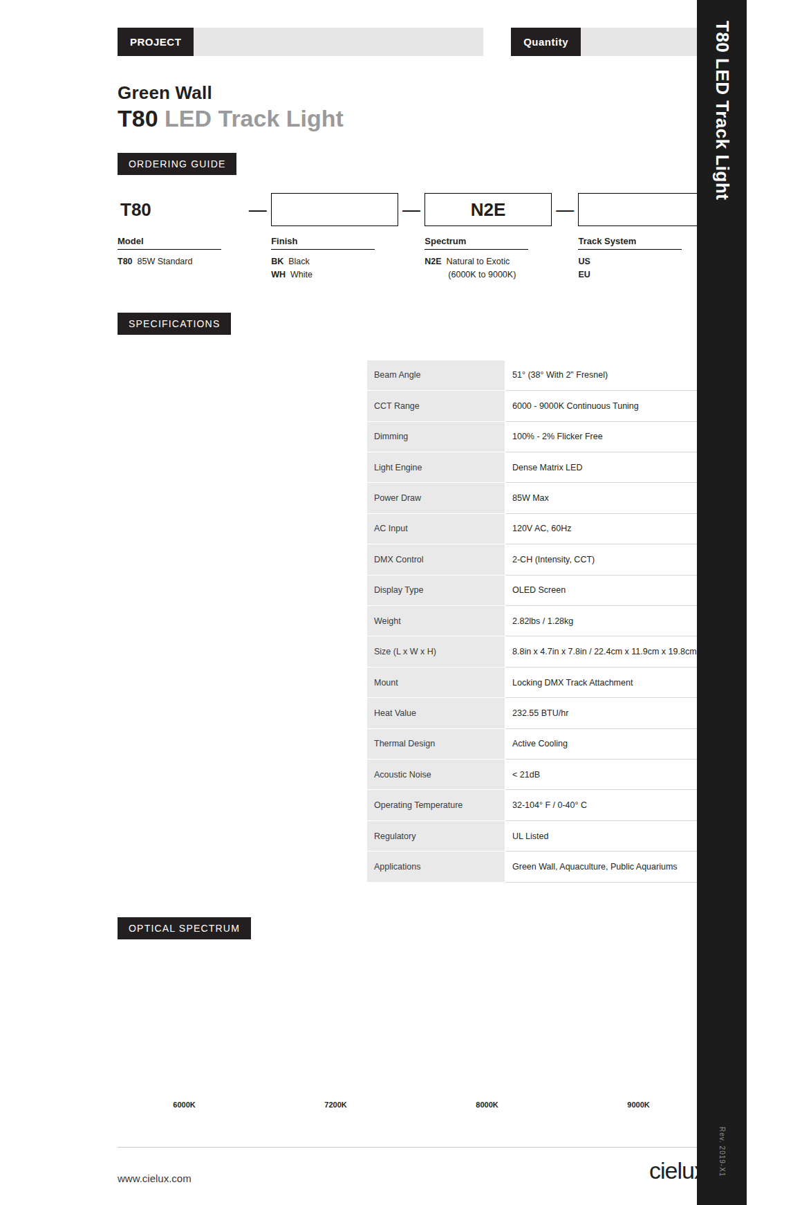T80 LED Track Light
Rev. 2019-X1
PROJECT
Quantity
Green Wall
T80 LED Track Light
ORDERING GUIDE
T80
Model
T80 85W Standard
—
Finish
BK Black
WH White
—
N2E
Spectrum
N2E Natural to Exotic
(6000K to 9000K)
—
Track System
US
EU
SPECIFICATIONS
| Beam Angle | 51° (38° With 2" Fresnel) |
| CCT Range | 6000 - 9000K Continuous Tuning |
| Dimming | 100% - 2% Flicker Free |
| Light Engine | Dense Matrix LED |
| Power Draw | 85W Max |
| AC Input | 120V AC, 60Hz |
| DMX Control | 2-CH (Intensity, CCT) |
| Display Type | OLED Screen |
| Weight | 2.82lbs / 1.28kg |
| Size (L x W x H) | 8.8in x 4.7in x 7.8in / 22.4cm x 11.9cm x 19.8cm |
| Mount | Locking DMX Track Attachment |
| Heat Value | 232.55 BTU/hr |
| Thermal Design | Active Cooling |
| Acoustic Noise | < 21dB |
| Operating Temperature | 32-104° F / 0-40° C |
| Regulatory | UL Listed |
| Applications | Green Wall, Aquaculture, Public Aquariums |
OPTICAL SPECTRUM
6000K
7200K
8000K
9000K
www.cielux.com
cielux